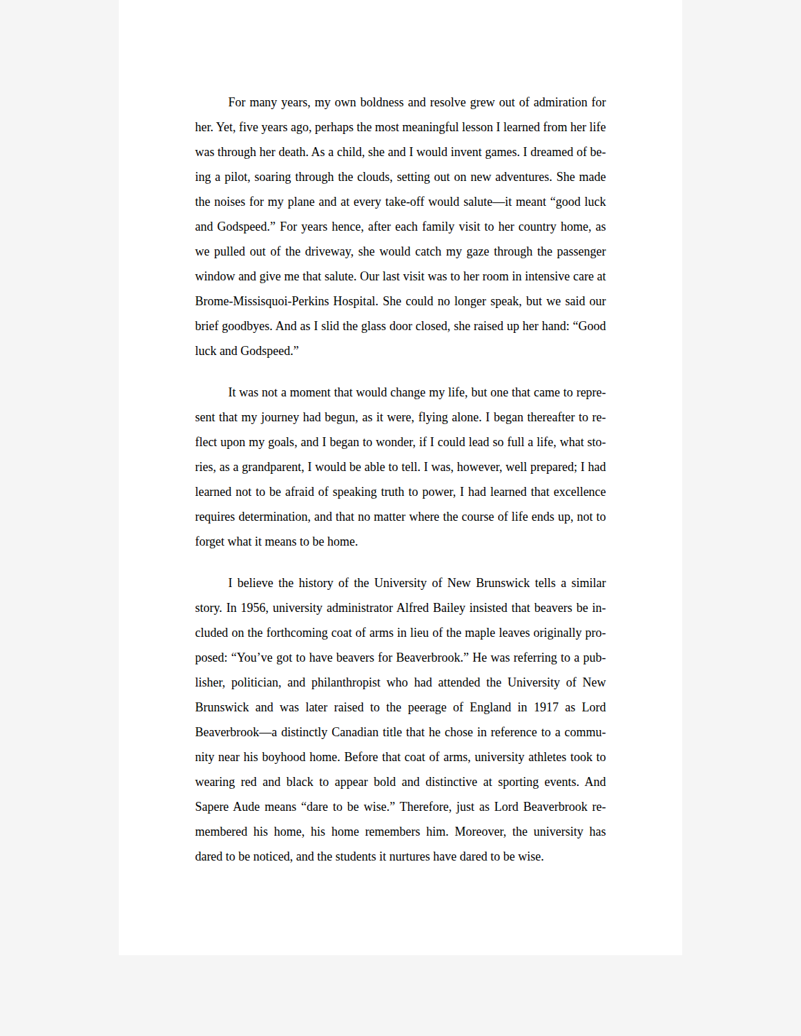For many years, my own boldness and resolve grew out of admiration for her. Yet, five years ago, perhaps the most meaningful lesson I learned from her life was through her death. As a child, she and I would invent games. I dreamed of being a pilot, soaring through the clouds, setting out on new adventures. She made the noises for my plane and at every take-off would salute—it meant “good luck and Godspeed.” For years hence, after each family visit to her country home, as we pulled out of the driveway, she would catch my gaze through the passenger window and give me that salute. Our last visit was to her room in intensive care at Brome-Missisquoi-Perkins Hospital. She could no longer speak, but we said our brief goodbyes. And as I slid the glass door closed, she raised up her hand: “Good luck and Godspeed.”
It was not a moment that would change my life, but one that came to represent that my journey had begun, as it were, flying alone. I began thereafter to reflect upon my goals, and I began to wonder, if I could lead so full a life, what stories, as a grandparent, I would be able to tell. I was, however, well prepared; I had learned not to be afraid of speaking truth to power, I had learned that excellence requires determination, and that no matter where the course of life ends up, not to forget what it means to be home.
I believe the history of the University of New Brunswick tells a similar story. In 1956, university administrator Alfred Bailey insisted that beavers be included on the forthcoming coat of arms in lieu of the maple leaves originally proposed: “You’ve got to have beavers for Beaverbrook.” He was referring to a publisher, politician, and philanthropist who had attended the University of New Brunswick and was later raised to the peerage of England in 1917 as Lord Beaverbrook—a distinctly Canadian title that he chose in reference to a community near his boyhood home. Before that coat of arms, university athletes took to wearing red and black to appear bold and distinctive at sporting events. And Sapere Aude means “dare to be wise.” Therefore, just as Lord Beaverbrook remembered his home, his home remembers him. Moreover, the university has dared to be noticed, and the students it nurtures have dared to be wise.